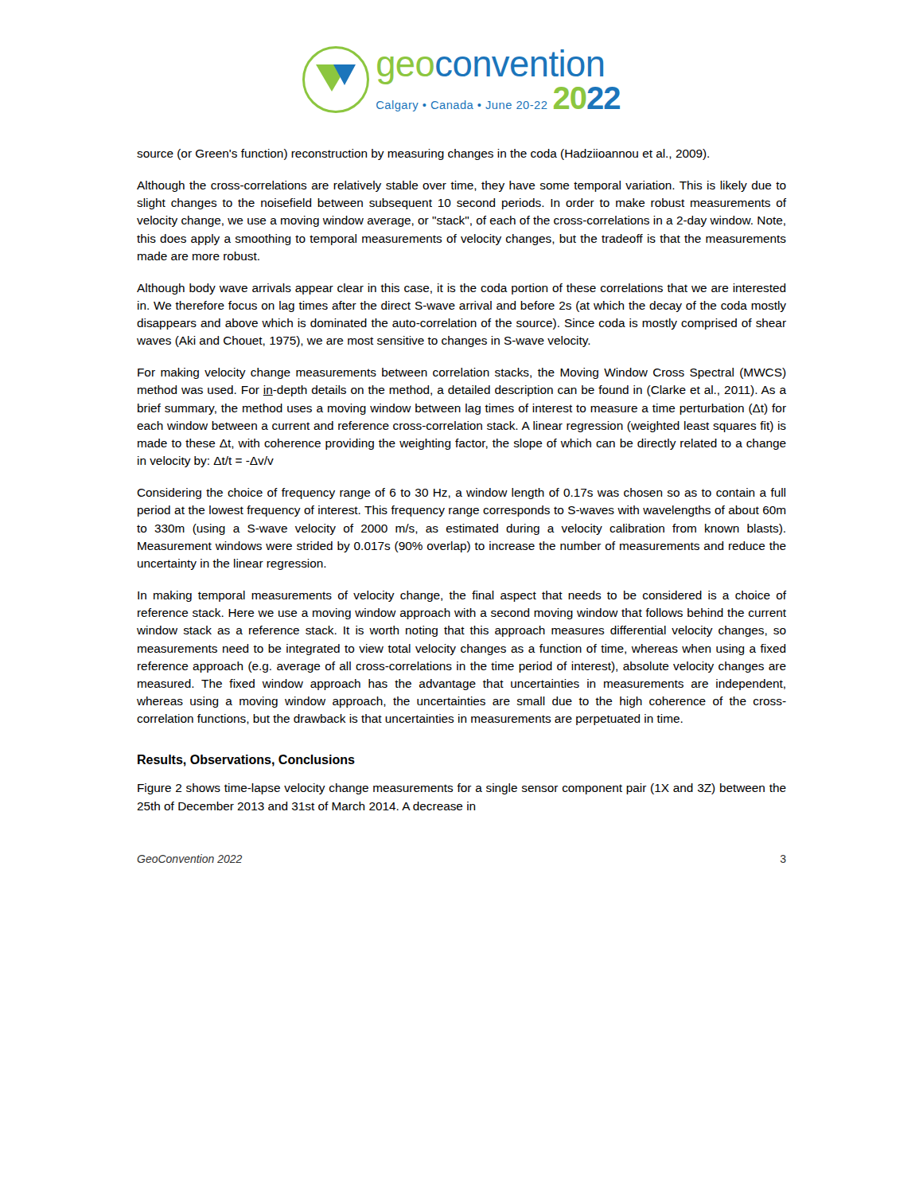geo convention
Calgary • Canada • June 20-22
2022
source (or Green's function) reconstruction by measuring changes in the coda (Hadziioannou et al., 2009).
Although the cross-correlations are relatively stable over time, they have some temporal variation. This is likely due to slight changes to the noisefield between subsequent 10 second periods. In order to make robust measurements of velocity change, we use a moving window average, or "stack", of each of the cross-correlations in a 2-day window. Note, this does apply a smoothing to temporal measurements of velocity changes, but the tradeoff is that the measurements made are more robust.
Although body wave arrivals appear clear in this case, it is the coda portion of these correlations that we are interested in. We therefore focus on lag times after the direct S-wave arrival and before 2s (at which the decay of the coda mostly disappears and above which is dominated the auto-correlation of the source). Since coda is mostly comprised of shear waves (Aki and Chouet, 1975), we are most sensitive to changes in S-wave velocity.
For making velocity change measurements between correlation stacks, the Moving Window Cross Spectral (MWCS) method was used. For in-depth details on the method, a detailed description can be found in (Clarke et al., 2011). As a brief summary, the method uses a moving window between lag times of interest to measure a time perturbation (Δt) for each window between a current and reference cross-correlation stack. A linear regression (weighted least squares fit) is made to these Δt, with coherence providing the weighting factor, the slope of which can be directly related to a change in velocity by: Δt/t = -Δv/v
Considering the choice of frequency range of 6 to 30 Hz, a window length of 0.17s was chosen so as to contain a full period at the lowest frequency of interest. This frequency range corresponds to S-waves with wavelengths of about 60m to 330m (using a S-wave velocity of 2000 m/s, as estimated during a velocity calibration from known blasts). Measurement windows were strided by 0.017s (90% overlap) to increase the number of measurements and reduce the uncertainty in the linear regression.
In making temporal measurements of velocity change, the final aspect that needs to be considered is a choice of reference stack. Here we use a moving window approach with a second moving window that follows behind the current window stack as a reference stack. It is worth noting that this approach measures differential velocity changes, so measurements need to be integrated to view total velocity changes as a function of time, whereas when using a fixed reference approach (e.g. average of all cross-correlations in the time period of interest), absolute velocity changes are measured. The fixed window approach has the advantage that uncertainties in measurements are independent, whereas using a moving window approach, the uncertainties are small due to the high coherence of the cross-correlation functions, but the drawback is that uncertainties in measurements are perpetuated in time.
Results, Observations, Conclusions
Figure 2 shows time-lapse velocity change measurements for a single sensor component pair (1X and 3Z) between the 25th of December 2013 and 31st of March 2014. A decrease in
GeoConvention 2022 3